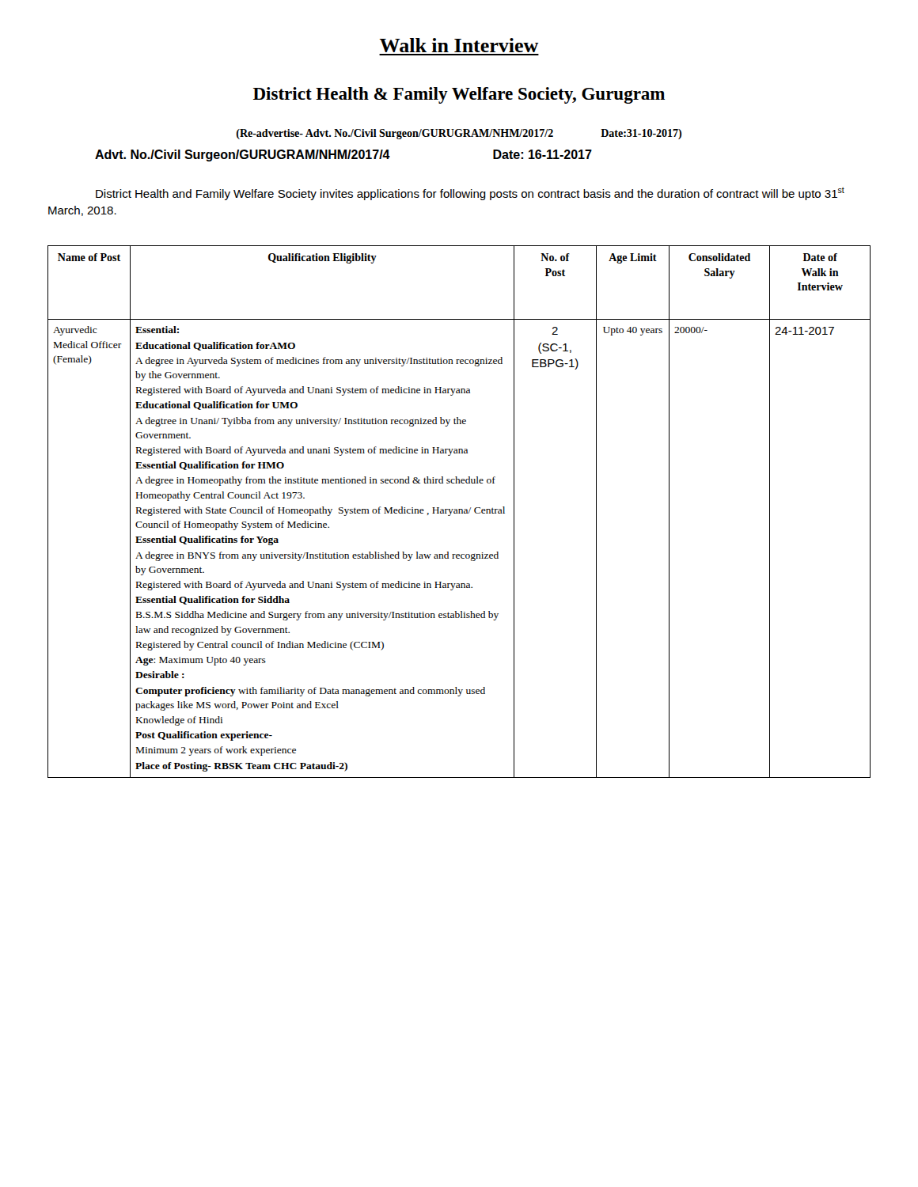Walk in Interview
District Health & Family Welfare Society, Gurugram
(Re-advertise- Advt. No./Civil Surgeon/GURUGRAM/NHM/2017/2 Date:31-10-2017)
Advt. No./Civil Surgeon/GURUGRAM/NHM/2017/4 Date: 16-11-2017
District Health and Family Welfare Society invites applications for following posts on contract basis and the duration of contract will be upto 31st March, 2018.
| Name of Post | Qualification Eligiblity | No. of Post | Age Limit | Consolidated Salary | Date of Walk in Interview |
| --- | --- | --- | --- | --- | --- |
| Ayurvedic Medical Officer (Female) | Essential: Educational Qualification forAMO A degree in Ayurveda System of medicines from any university/Institution recognized by the Government. Registered with Board of Ayurveda and Unani System of medicine in Haryana Educational Qualification for UMO A degtree in Unani/ Tyibba from any university/ Institution recognized by the Government. Registered with Board of Ayurveda and unani System of medicine in Haryana Essential Qualification for HMO A degree in Homeopathy from the institute mentioned in second & third schedule of Homeopathy Central Council Act 1973. Registered with State Council of Homeopathy System of Medicine , Haryana/ Central Council of Homeopathy System of Medicine. Essential Qualificatins for Yoga A degree in BNYS from any university/Institution established by law and recognized by Government. Registered with Board of Ayurveda and Unani System of medicine in Haryana. Essential Qualification for Siddha B.S.M.S Siddha Medicine and Surgery from any university/Institution established by law and recognized by Government. Registered by Central council of Indian Medicine (CCIM) Age : Maximum Upto 40 years Desirable : Computer proficiency with familiarity of Data management and commonly used packages like MS word, Power Point and Excel Knowledge of Hindi Post Qualification experience- Minimum 2 years of work experience Place of Posting- RBSK Team CHC Pataudi-2) | 2 (SC-1, EBPG-1) | Upto 40 years | 20000/- | 24-11-2017 |